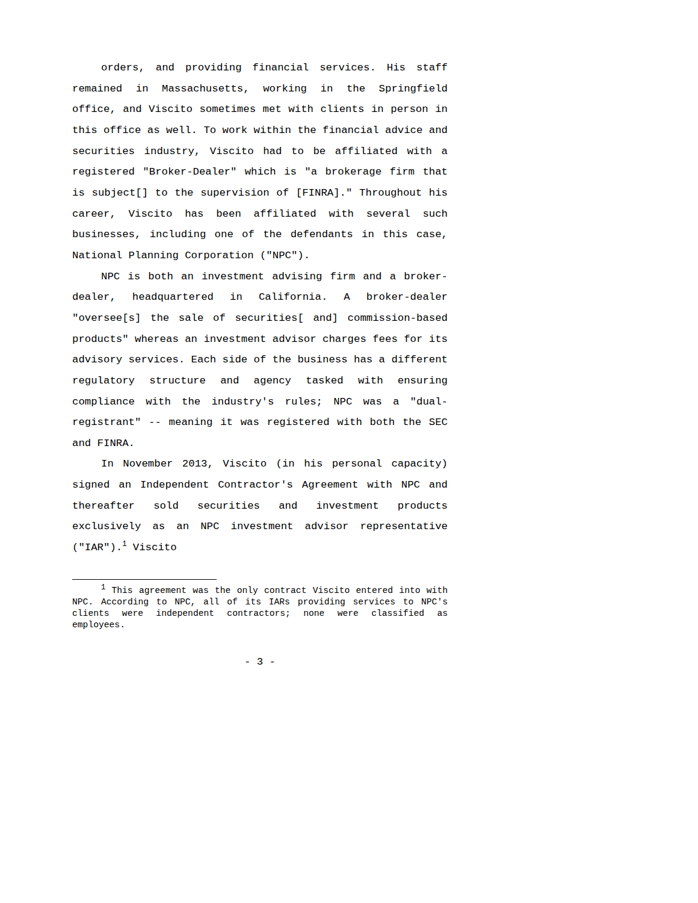orders, and providing financial services. His staff remained in Massachusetts, working in the Springfield office, and Viscito sometimes met with clients in person in this office as well. To work within the financial advice and securities industry, Viscito had to be affiliated with a registered "Broker-Dealer" which is "a brokerage firm that is subject[] to the supervision of [FINRA]." Throughout his career, Viscito has been affiliated with several such businesses, including one of the defendants in this case, National Planning Corporation ("NPC").
NPC is both an investment advising firm and a broker-dealer, headquartered in California. A broker-dealer "oversee[s] the sale of securities[ and] commission-based products" whereas an investment advisor charges fees for its advisory services. Each side of the business has a different regulatory structure and agency tasked with ensuring compliance with the industry's rules; NPC was a "dual-registrant" -- meaning it was registered with both the SEC and FINRA.
In November 2013, Viscito (in his personal capacity) signed an Independent Contractor's Agreement with NPC and thereafter sold securities and investment products exclusively as an NPC investment advisor representative ("IAR").1 Viscito
1 This agreement was the only contract Viscito entered into with NPC. According to NPC, all of its IARs providing services to NPC's clients were independent contractors; none were classified as employees.
- 3 -